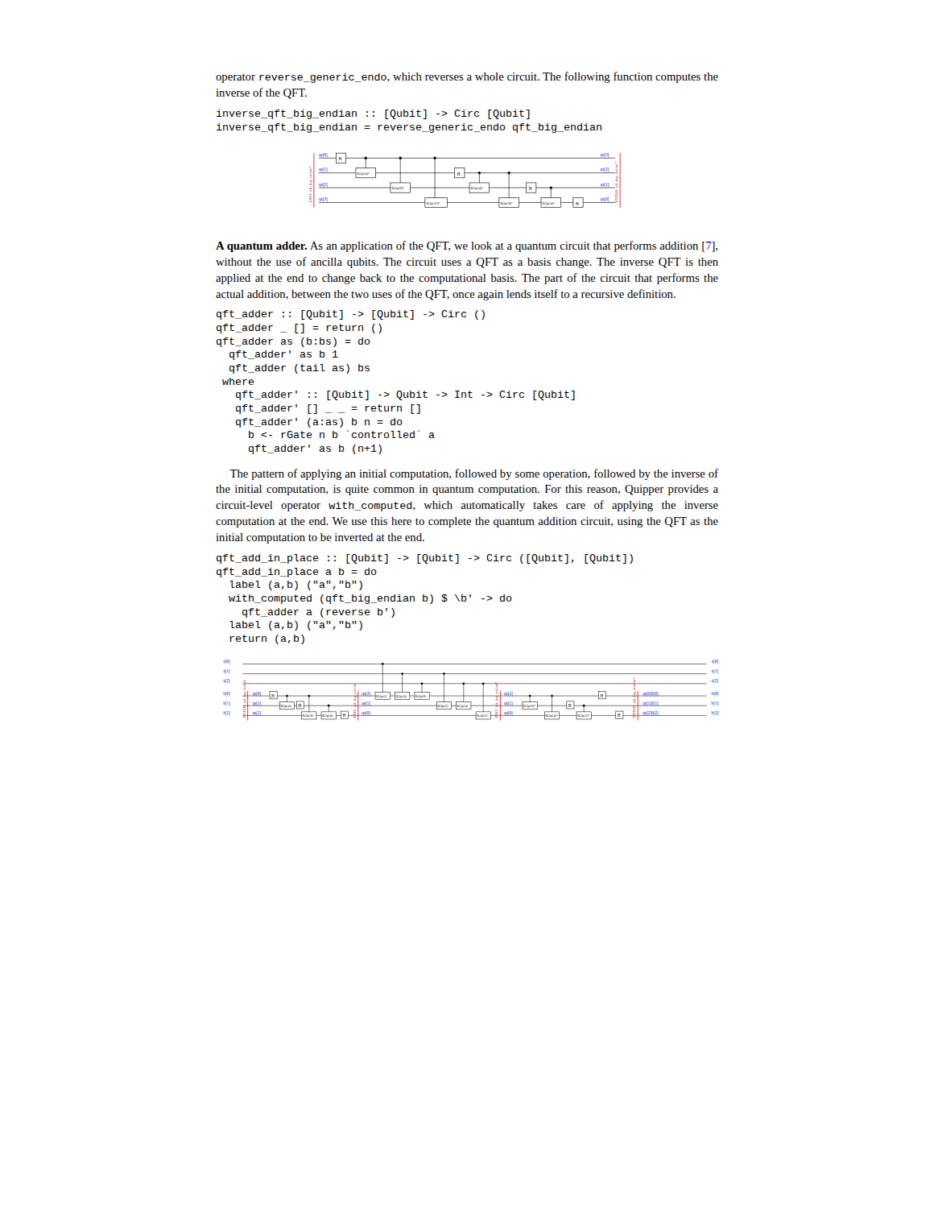operator reverse_generic_endo, which reverses a whole circuit. The following function computes the inverse of the QFT.
inverse_qft_big_endian :: [Qubit] -> Circ [Qubit]
inverse_qft_big_endian = reverse_generic_endo qft_big_endian
EXIT: qft_big_endian* ENTER: qft_big_endian* qs[0] qs[1] qs[2] qs[3] qs[3] qs[2] qs[1] qs[0] H R(2pi/4)* R(2pi/8)* R(2pi/16)* H R(2pi/4)* R(2pi/8)* H R(2pi/4)* H
A quantum adder. As an application of the QFT, we look at a quantum circuit that performs addition [7], without the use of ancilla qubits. The circuit uses a QFT as a basis change. The inverse QFT is then applied at the end to change back to the computational basis. The part of the circuit that performs the actual addition, between the two uses of the QFT, once again lends itself to a recursive definition.
qft_adder :: [Qubit] -> [Qubit] -> Circ ()
qft_adder _ [] = return ()
qft_adder as (b:bs) = do
  qft_adder' as b 1
  qft_adder (tail as) bs
 where
   qft_adder' :: [Qubit] -> Qubit -> Int -> Circ [Qubit]
   qft_adder' [] _ _ = return []
   qft_adder' (a:as) b n = do
     b <- rGate n b `controlled` a
     qft_adder' as b (n+1)
The pattern of applying an initial computation, followed by some operation, followed by the inverse of the initial computation, is quite common in quantum computation. For this reason, Quipper provides a circuit-level operator with_computed, which automatically takes care of applying the inverse computation at the end. We use this here to complete the quantum addition circuit, using the QFT as the initial computation to be inverted at the end.
qft_add_in_place :: [Qubit] -> [Qubit] -> Circ ([Qubit], [Qubit])
qft_add_in_place a b = do
  label (a,b) ("a","b")
  with_computed (qft_big_endian b) $ \b' -> do
    qft_adder a (reverse b')
  label (a,b) ("a","b")
  return (a,b)
a[0] a[1] a[2] b[0] b[1] b[2] a[0] a[1] a[2] b[0] b[1] b[2] ENTER: qft_big_endian qs[0] qs[1] qs[2] H R(2pi/4) R(2pi/8) H R(2pi/4) H EXIT: qft_big_endian qs[2] qs[1] qs[0] R(2pi/2) R(2pi/4) R(2pi/8) R(2pi/2) R(2pi/4) R(2pi/2) EXIT: qft_big_endian* qs[2] qs[1] qs[0] R(2pi/8)* R(2pi/4)* H R(2pi/2)* H H ENTER: qft_big_endian* qs[0]b[0] qs[1]b[1] qs[2]b[2]